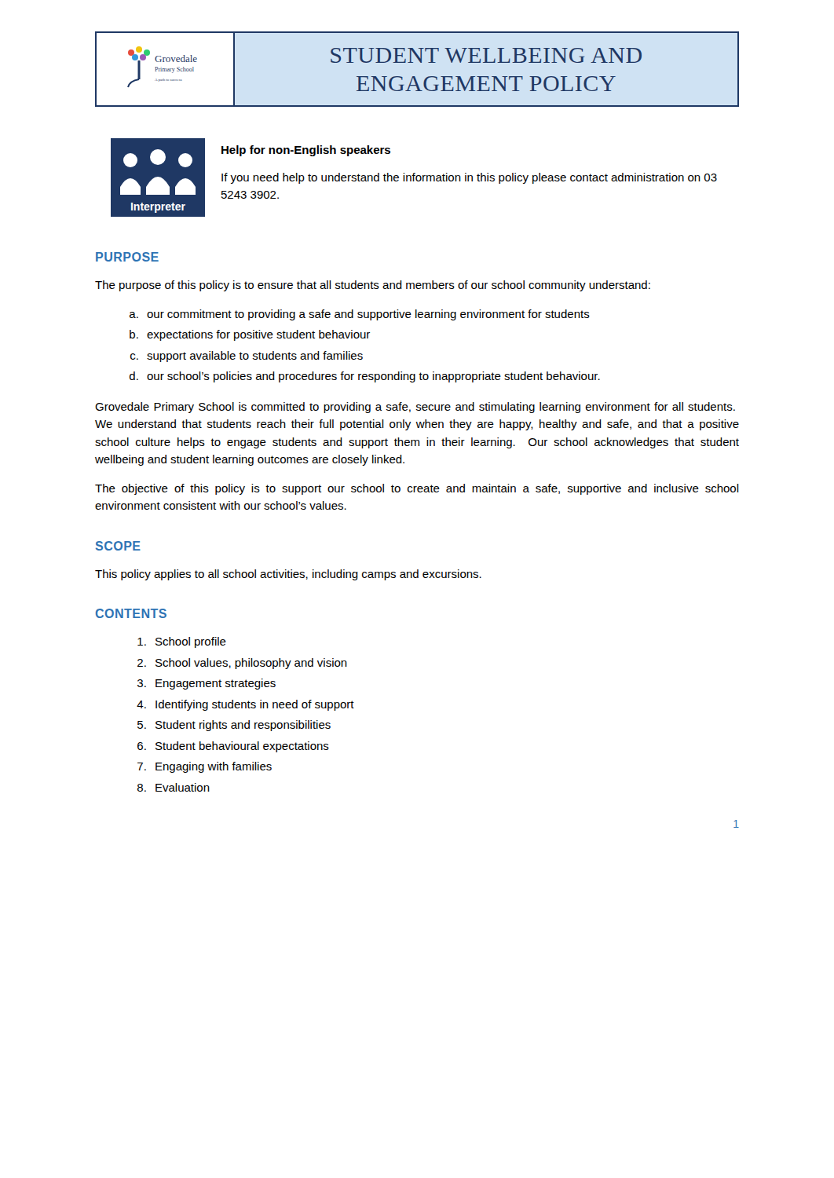STUDENT WELLBEING AND
ENGAGEMENT POLICY
Help for non-English speakers If you need help to understand the information in this policy please contact administration on 03 5243 3902.
Purpose
The purpose of this policy is to ensure that all students and members of our school community understand:
our commitment to providing a safe and supportive learning environment for students
expectations for positive student behaviour
support available to students and families
our school’s policies and procedures for responding to inappropriate student behaviour.
Grovedale Primary School is committed to providing a safe, secure and stimulating learning environment for all students. We understand that students reach their full potential only when they are happy, healthy and safe, and that a positive school culture helps to engage students and support them in their learning. Our school acknowledges that student wellbeing and student learning outcomes are closely linked.
The objective of this policy is to support our school to create and maintain a safe, supportive and inclusive school environment consistent with our school’s values.
Scope
This policy applies to all school activities, including camps and excursions.
Contents
School profile
School values, philosophy and vision
Engagement strategies
Identifying students in need of support
Student rights and responsibilities
Student behavioural expectations
Engaging with families
Evaluation
1